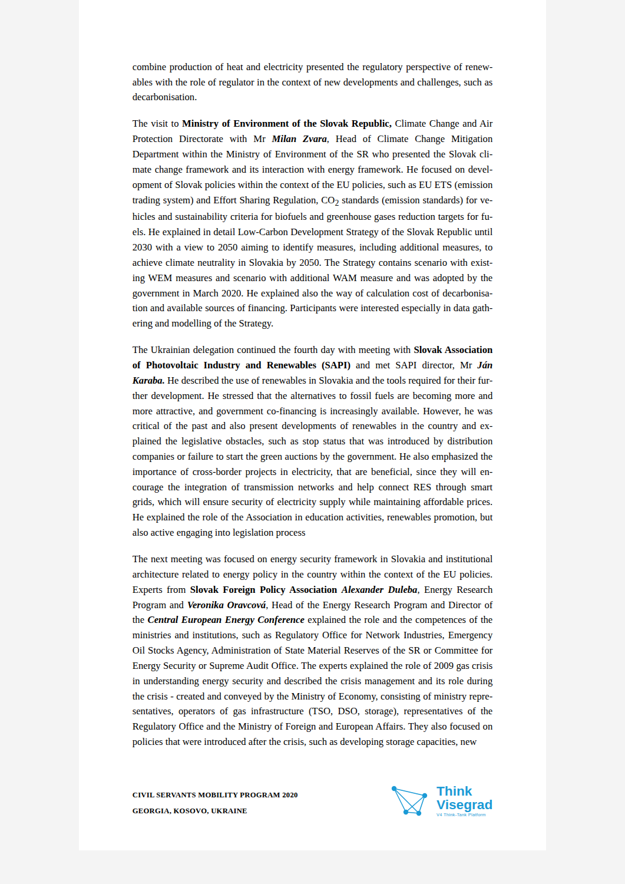combine production of heat and electricity presented the regulatory perspective of renewables with the role of regulator in the context of new developments and challenges, such as decarbonisation.
The visit to Ministry of Environment of the Slovak Republic, Climate Change and Air Protection Directorate with Mr Milan Zvara, Head of Climate Change Mitigation Department within the Ministry of Environment of the SR who presented the Slovak climate change framework and its interaction with energy framework. He focused on development of Slovak policies within the context of the EU policies, such as EU ETS (emission trading system) and Effort Sharing Regulation, CO2 standards (emission standards) for vehicles and sustainability criteria for biofuels and greenhouse gases reduction targets for fuels. He explained in detail Low-Carbon Development Strategy of the Slovak Republic until 2030 with a view to 2050 aiming to identify measures, including additional measures, to achieve climate neutrality in Slovakia by 2050. The Strategy contains scenario with existing WEM measures and scenario with additional WAM measure and was adopted by the government in March 2020. He explained also the way of calculation cost of decarbonisation and available sources of financing. Participants were interested especially in data gathering and modelling of the Strategy.
The Ukrainian delegation continued the fourth day with meeting with Slovak Association of Photovoltaic Industry and Renewables (SAPI) and met SAPI director, Mr Ján Karaba. He described the use of renewables in Slovakia and the tools required for their further development. He stressed that the alternatives to fossil fuels are becoming more and more attractive, and government co-financing is increasingly available. However, he was critical of the past and also present developments of renewables in the country and explained the legislative obstacles, such as stop status that was introduced by distribution companies or failure to start the green auctions by the government. He also emphasized the importance of cross-border projects in electricity, that are beneficial, since they will encourage the integration of transmission networks and help connect RES through smart grids, which will ensure security of electricity supply while maintaining affordable prices. He explained the role of the Association in education activities, renewables promotion, but also active engaging into legislation process
The next meeting was focused on energy security framework in Slovakia and institutional architecture related to energy policy in the country within the context of the EU policies. Experts from Slovak Foreign Policy Association Alexander Duleba, Energy Research Program and Veronika Oravcová, Head of the Energy Research Program and Director of the Central European Energy Conference explained the role and the competences of the ministries and institutions, such as Regulatory Office for Network Industries, Emergency Oil Stocks Agency, Administration of State Material Reserves of the SR or Committee for Energy Security or Supreme Audit Office. The experts explained the role of 2009 gas crisis in understanding energy security and described the crisis management and its role during the crisis - created and conveyed by the Ministry of Economy, consisting of ministry representatives, operators of gas infrastructure (TSO, DSO, storage), representatives of the Regulatory Office and the Ministry of Foreign and European Affairs. They also focused on policies that were introduced after the crisis, such as developing storage capacities, new
Civil Servants Mobility Program 2020
Georgia, Kosovo, Ukraine
Think Visegrad V4 Think-Tank Platform